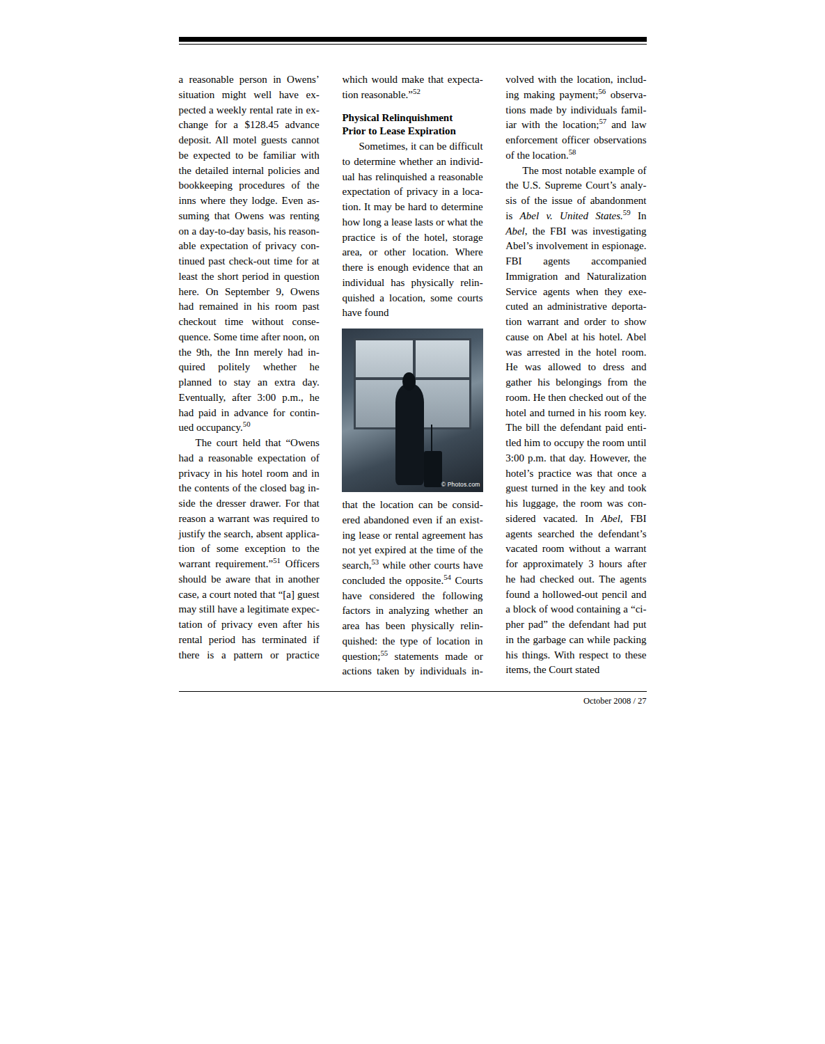a reasonable person in Owens’ situation might well have expected a weekly rental rate in exchange for a $128.45 advance deposit. All motel guests cannot be expected to be familiar with the detailed internal policies and bookkeeping procedures of the inns where they lodge. Even assuming that Owens was renting on a day-to-day basis, his reasonable expectation of privacy continued past check-out time for at least the short period in question here. On September 9, Owens had remained in his room past checkout time without consequence. Some time after noon, on the 9th, the Inn merely had inquired politely whether he planned to stay an extra day. Eventually, after 3:00 p.m., he had paid in advance for continued occupancy.50
The court held that “Owens had a reasonable expectation of privacy in his hotel room and in the contents of the closed bag inside the dresser drawer. For that reason a warrant was required to justify the search, absent application of some exception to the warrant requirement.”51 Officers should be aware that in another case, a court noted that “[a] guest may still have a legitimate expectation of privacy even after his rental period has terminated if there is a pattern or practice which would make that expectation reasonable.”52
Physical Relinquishment
Prior to Lease Expiration
Sometimes, it can be difficult to determine whether an individual has relinquished a reasonable expectation of privacy in a location. It may be hard to determine how long a lease lasts or what the practice is of the hotel, storage area, or other location. Where there is enough evidence that an individual has physically relinquished a location, some courts have found
© Photos.com
that the location can be considered abandoned even if an existing lease or rental agreement has not yet expired at the time of the search,53 while other courts have concluded the opposite.54 Courts have considered the following factors in analyzing whether an area has been physically relinquished: the type of location in question;55 statements made or actions taken by individuals involved with the location, including making payment;56 observations made by individuals familiar with the location;57 and law enforcement officer observations of the location.58
The most notable example of the U.S. Supreme Court’s analysis of the issue of abandonment is Abel v. United States.59 In Abel, the FBI was investigating Abel’s involvement in espionage. FBI agents accompanied Immigration and Naturalization Service agents when they executed an administrative deportation warrant and order to show cause on Abel at his hotel. Abel was arrested in the hotel room. He was allowed to dress and gather his belongings from the room. He then checked out of the hotel and turned in his room key. The bill the defendant paid entitled him to occupy the room until 3:00 p.m. that day. However, the hotel’s practice was that once a guest turned in the key and took his luggage, the room was considered vacated. In Abel, FBI agents searched the defendant’s vacated room without a warrant for approximately 3 hours after he had checked out. The agents found a hollowed-out pencil and a block of wood containing a “cipher pad” the defendant had put in the garbage can while packing his things. With respect to these items, the Court stated
October 2008 / 27